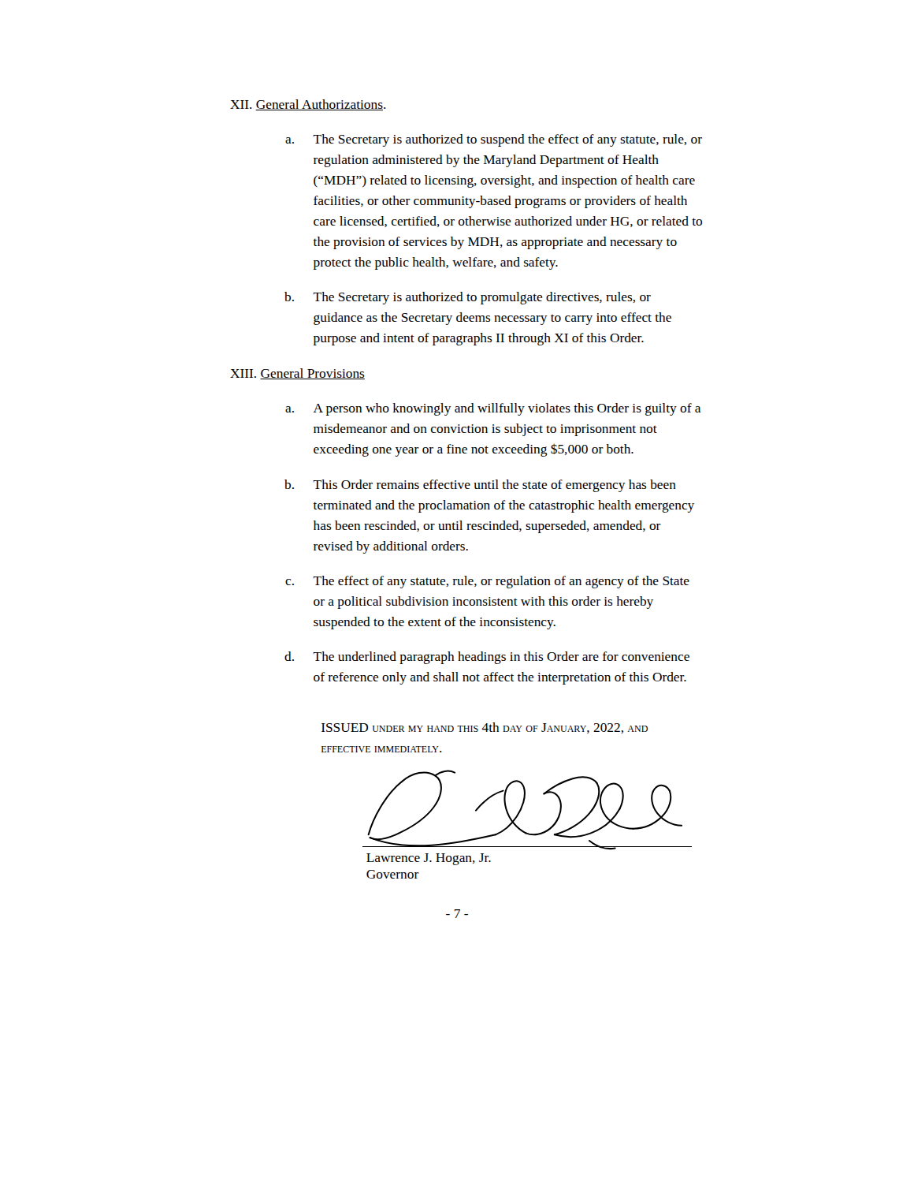XII. General Authorizations.
The Secretary is authorized to suspend the effect of any statute, rule, or regulation administered by the Maryland Department of Health (“MDH”) related to licensing, oversight, and inspection of health care facilities, or other community-based programs or providers of health care licensed, certified, or otherwise authorized under HG, or related to the provision of services by MDH, as appropriate and necessary to protect the public health, welfare, and safety.
The Secretary is authorized to promulgate directives, rules, or guidance as the Secretary deems necessary to carry into effect the purpose and intent of paragraphs II through XI of this Order.
XIII. General Provisions
A person who knowingly and willfully violates this Order is guilty of a misdemeanor and on conviction is subject to imprisonment not exceeding one year or a fine not exceeding $5,000 or both.
This Order remains effective until the state of emergency has been terminated and the proclamation of the catastrophic health emergency has been rescinded, or until rescinded, superseded, amended, or revised by additional orders.
The effect of any statute, rule, or regulation of an agency of the State or a political subdivision inconsistent with this order is hereby suspended to the extent of the inconsistency.
The underlined paragraph headings in this Order are for convenience of reference only and shall not affect the interpretation of this Order.
ISSUED under my hand this 4th day of January, 2022, and effective immediately.
Lawrence J. Hogan, Jr.
Governor
- 7 -